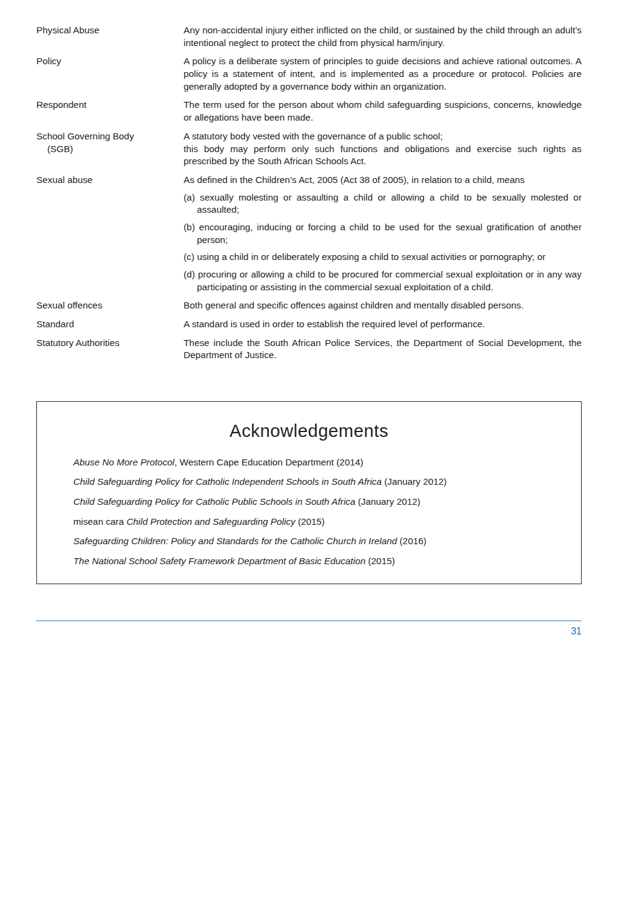| Physical Abuse | Any non-accidental injury either inflicted on the child, or sustained by the child through an adult’s intentional neglect to protect the child from physical harm/injury. |
| Policy | A policy is a deliberate system of principles to guide decisions and achieve rational outcomes. A policy is a statement of intent, and is implemented as a procedure or protocol. Policies are generally adopted by a governance body within an organization. |
| Respondent | The term used for the person about whom child safeguarding suspicions, concerns, knowledge or allegations have been made. |
| School Governing Body (SGB) | A statutory body vested with the governance of a public school; this body may perform only such functions and obligations and exercise such rights as prescribed by the South African Schools Act. |
| Sexual abuse | As defined in the Children’s Act, 2005 (Act 38 of 2005), in relation to a child, means (a) sexually molesting or assaulting a child or allowing a child to be sexually molested or assaulted; (b) encouraging, inducing or forcing a child to be used for the sexual gratification of another person; (c) using a child in or deliberately exposing a child to sexual activities or pornography; or (d) procuring or allowing a child to be procured for commercial sexual exploitation or in any way participating or assisting in the commercial sexual exploitation of a child. |
| Sexual offences | Both general and specific offences against children and mentally disabled persons. |
| Standard | A standard is used in order to establish the required level of performance. |
| Statutory Authorities | These include the South African Police Services, the Department of Social Development, the Department of Justice. |
Acknowledgements
Abuse No More Protocol, Western Cape Education Department (2014)
Child Safeguarding Policy for Catholic Independent Schools in South Africa (January 2012)
Child Safeguarding Policy for Catholic Public Schools in South Africa (January 2012)
misean cara Child Protection and Safeguarding Policy (2015)
Safeguarding Children: Policy and Standards for the Catholic Church in Ireland (2016)
The National School Safety Framework Department of Basic Education (2015)
31